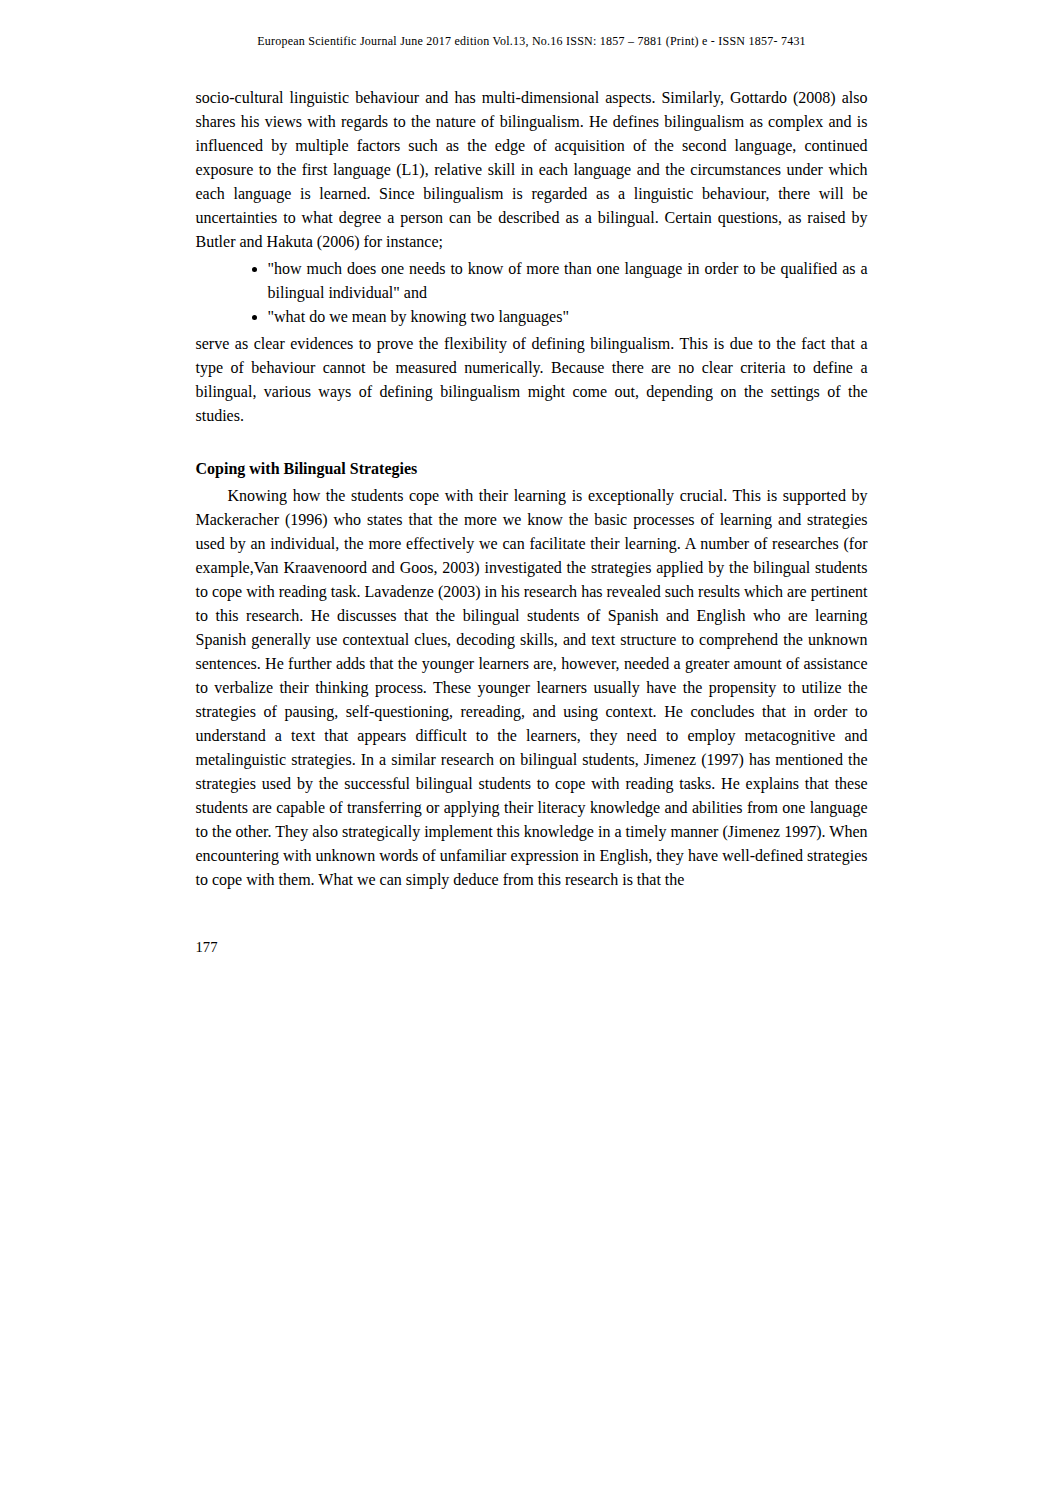European Scientific Journal June 2017 edition Vol.13, No.16 ISSN: 1857 – 7881 (Print) e - ISSN 1857- 7431
socio-cultural linguistic behaviour and has multi-dimensional aspects. Similarly, Gottardo (2008) also shares his views with regards to the nature of bilingualism. He defines bilingualism as complex and is influenced by multiple factors such as the edge of acquisition of the second language, continued exposure to the first language (L1), relative skill in each language and the circumstances under which each language is learned. Since bilingualism is regarded as a linguistic behaviour, there will be uncertainties to what degree a person can be described as a bilingual. Certain questions, as raised by Butler and Hakuta (2006) for instance;
"how much does one needs to know of more than one language in order to be qualified as a bilingual individual" and
"what do we mean by knowing two languages"
serve as clear evidences to prove the flexibility of defining bilingualism. This is due to the fact that a type of behaviour cannot be measured numerically. Because there are no clear criteria to define a bilingual, various ways of defining bilingualism might come out, depending on the settings of the studies.
Coping with Bilingual Strategies
Knowing how the students cope with their learning is exceptionally crucial. This is supported by Mackeracher (1996) who states that the more we know the basic processes of learning and strategies used by an individual, the more effectively we can facilitate their learning. A number of researches (for example,Van Kraavenoord and Goos, 2003) investigated the strategies applied by the bilingual students to cope with reading task. Lavadenze (2003) in his research has revealed such results which are pertinent to this research. He discusses that the bilingual students of Spanish and English who are learning Spanish generally use contextual clues, decoding skills, and text structure to comprehend the unknown sentences. He further adds that the younger learners are, however, needed a greater amount of assistance to verbalize their thinking process. These younger learners usually have the propensity to utilize the strategies of pausing, self-questioning, rereading, and using context. He concludes that in order to understand a text that appears difficult to the learners, they need to employ metacognitive and metalinguistic strategies. In a similar research on bilingual students, Jimenez (1997) has mentioned the strategies used by the successful bilingual students to cope with reading tasks. He explains that these students are capable of transferring or applying their literacy knowledge and abilities from one language to the other. They also strategically implement this knowledge in a timely manner (Jimenez 1997). When encountering with unknown words of unfamiliar expression in English, they have well-defined strategies to cope with them. What we can simply deduce from this research is that the
177